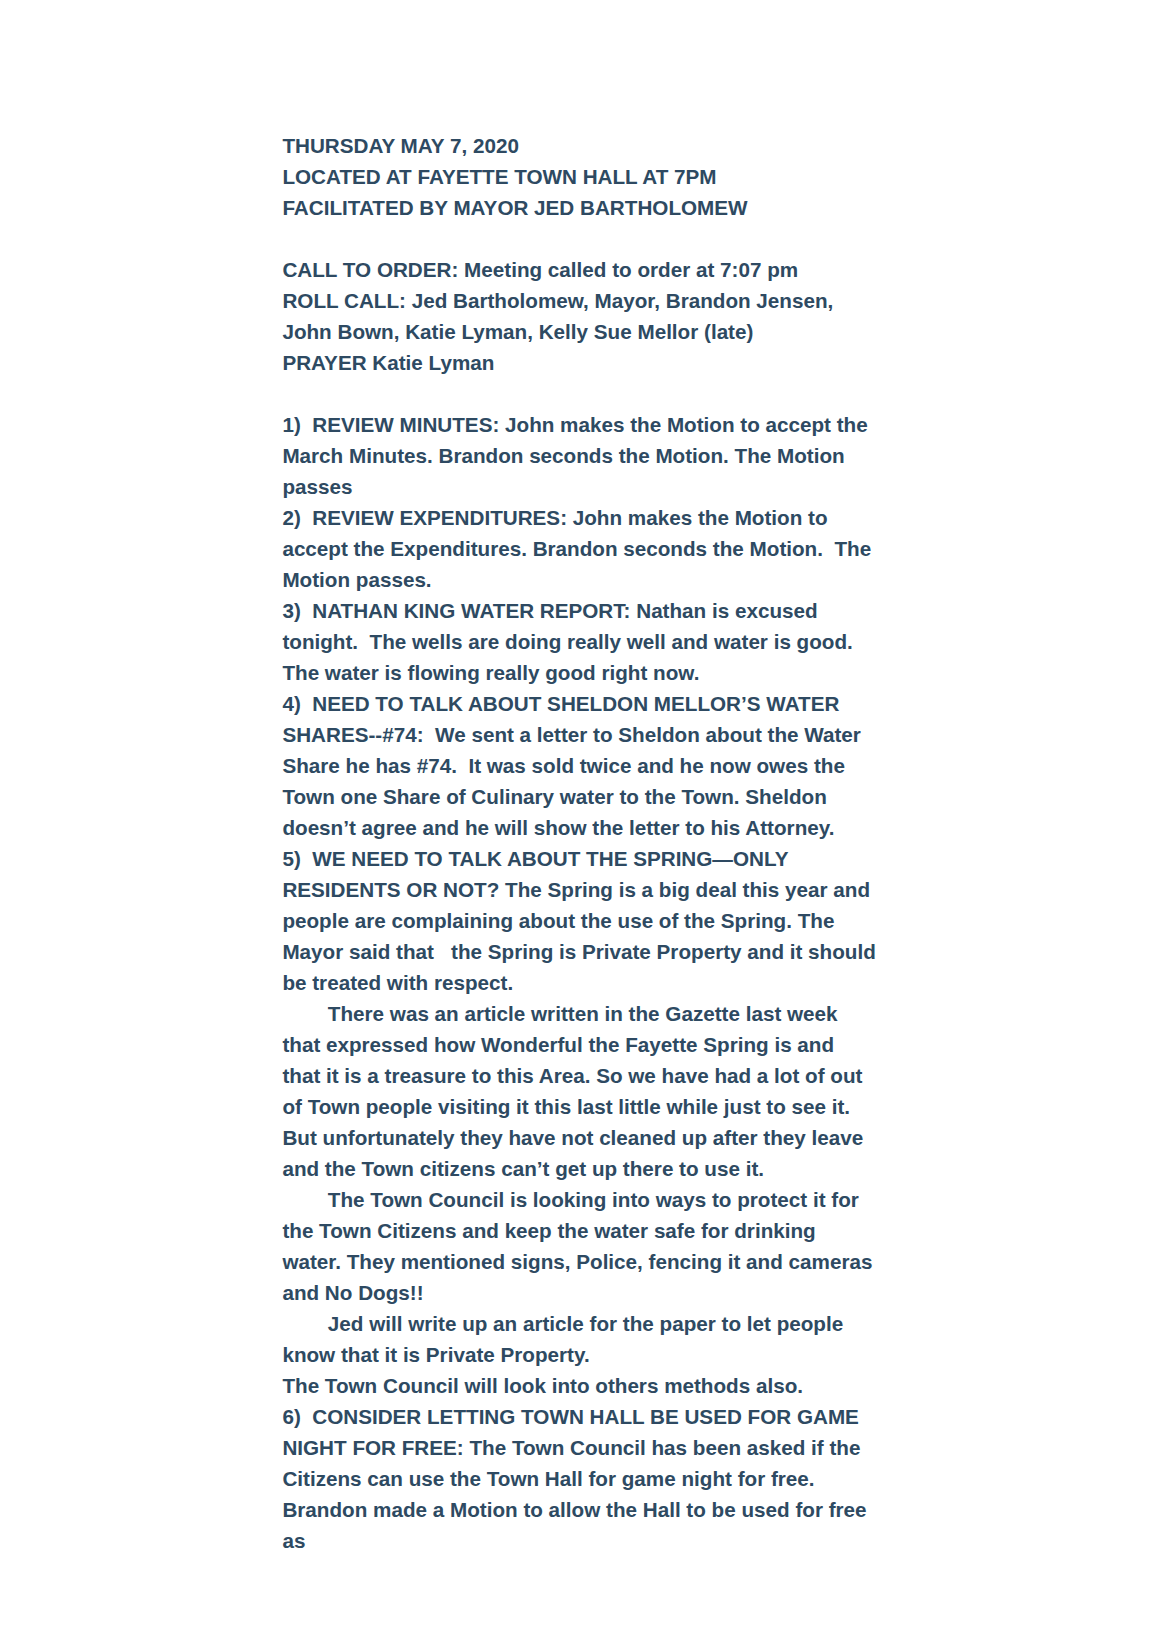THURSDAY MAY 7, 2020
LOCATED AT FAYETTE TOWN HALL AT 7PM
FACILITATED BY MAYOR JED BARTHOLOMEW
CALL TO ORDER: Meeting called to order at 7:07 pm
ROLL CALL: Jed Bartholomew, Mayor, Brandon Jensen, John Bown, Katie Lyman, Kelly Sue Mellor (late)
PRAYER Katie Lyman
1) REVIEW MINUTES: John makes the Motion to accept the March Minutes. Brandon seconds the Motion. The Motion passes
2) REVIEW EXPENDITURES: John makes the Motion to accept the Expenditures. Brandon seconds the Motion. The Motion passes.
3) NATHAN KING WATER REPORT: Nathan is excused tonight. The wells are doing really well and water is good. The water is flowing really good right now.
4) NEED TO TALK ABOUT SHELDON MELLOR’S WATER SHARES--#74: We sent a letter to Sheldon about the Water Share he has #74. It was sold twice and he now owes the Town one Share of Culinary water to the Town. Sheldon doesn’t agree and he will show the letter to his Attorney.
5) WE NEED TO TALK ABOUT THE SPRING—ONLY RESIDENTS OR NOT? The Spring is a big deal this year and people are complaining about the use of the Spring. The Mayor said that the Spring is Private Property and it should be treated with respect.
There was an article written in the Gazette last week that expressed how Wonderful the Fayette Spring is and that it is a treasure to this Area. So we have had a lot of out of Town people visiting it this last little while just to see it. But unfortunately they have not cleaned up after they leave and the Town citizens can’t get up there to use it.
The Town Council is looking into ways to protect it for the Town Citizens and keep the water safe for drinking water. They mentioned signs, Police, fencing it and cameras and No Dogs!!
Jed will write up an article for the paper to let people know that it is Private Property.
The Town Council will look into others methods also.
6) CONSIDER LETTING TOWN HALL BE USED FOR GAME NIGHT FOR FREE: The Town Council has been asked if the Citizens can use the Town Hall for game night for free. Brandon made a Motion to allow the Hall to be used for free as